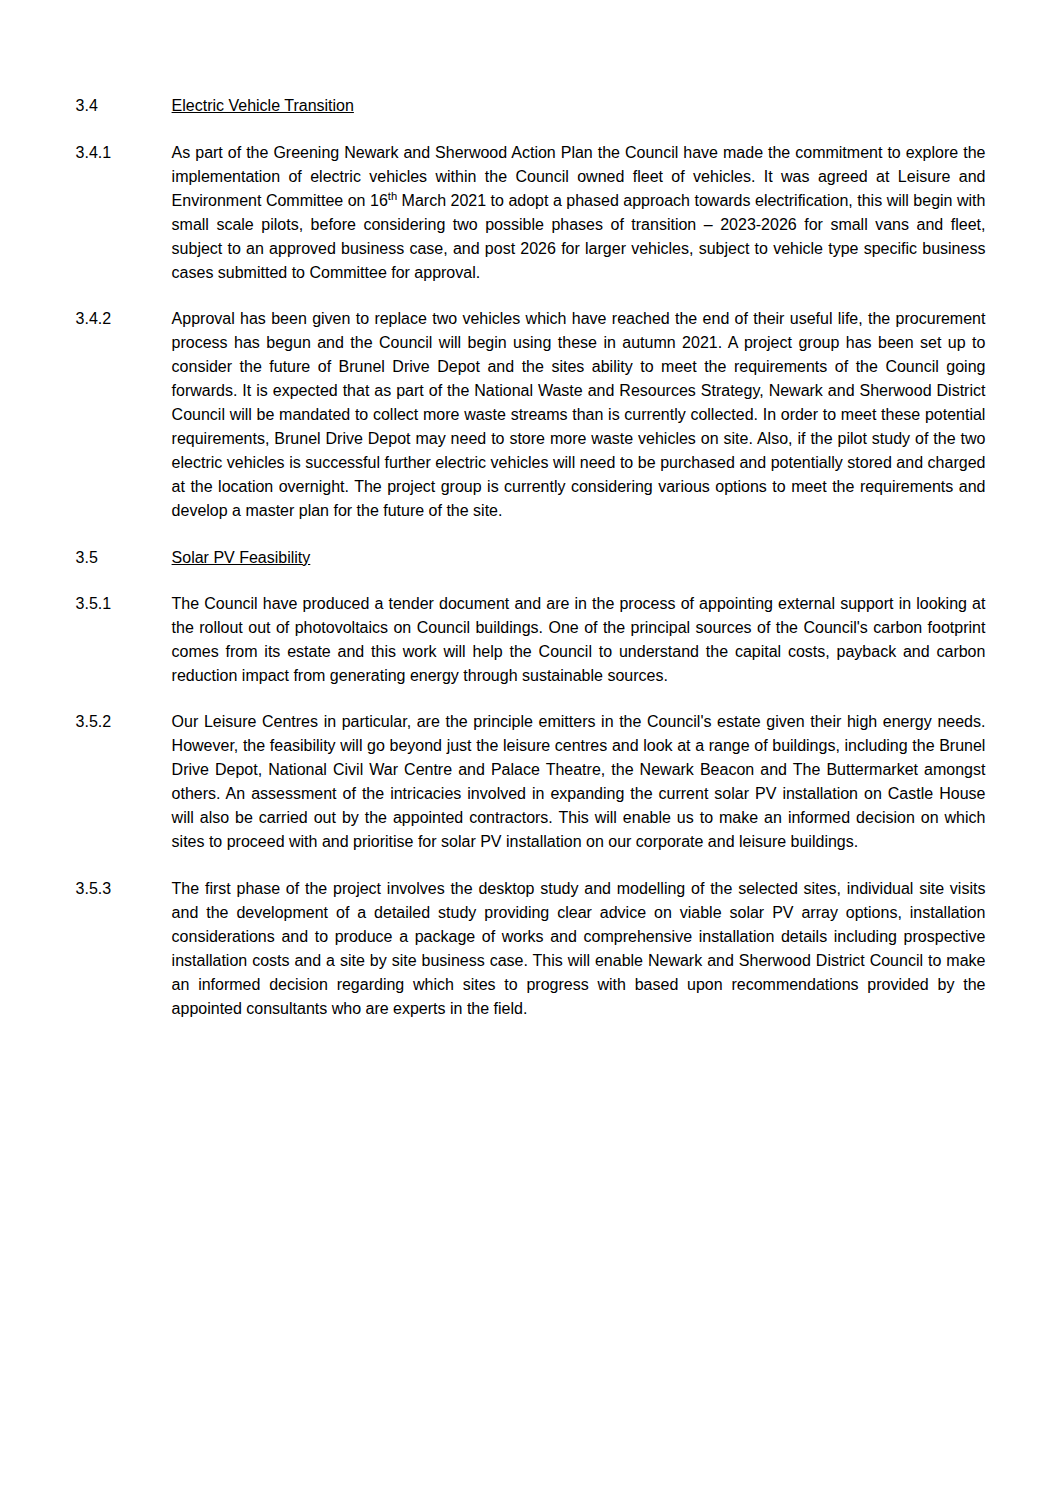3.4
Electric Vehicle Transition
3.4.1
As part of the Greening Newark and Sherwood Action Plan the Council have made the commitment to explore the implementation of electric vehicles within the Council owned fleet of vehicles. It was agreed at Leisure and Environment Committee on 16th March 2021 to adopt a phased approach towards electrification, this will begin with small scale pilots, before considering two possible phases of transition – 2023-2026 for small vans and fleet, subject to an approved business case, and post 2026 for larger vehicles, subject to vehicle type specific business cases submitted to Committee for approval.
3.4.2
Approval has been given to replace two vehicles which have reached the end of their useful life, the procurement process has begun and the Council will begin using these in autumn 2021. A project group has been set up to consider the future of Brunel Drive Depot and the sites ability to meet the requirements of the Council going forwards. It is expected that as part of the National Waste and Resources Strategy, Newark and Sherwood District Council will be mandated to collect more waste streams than is currently collected. In order to meet these potential requirements, Brunel Drive Depot may need to store more waste vehicles on site. Also, if the pilot study of the two electric vehicles is successful further electric vehicles will need to be purchased and potentially stored and charged at the location overnight. The project group is currently considering various options to meet the requirements and develop a master plan for the future of the site.
3.5
Solar PV Feasibility
3.5.1
The Council have produced a tender document and are in the process of appointing external support in looking at the rollout out of photovoltaics on Council buildings. One of the principal sources of the Council's carbon footprint comes from its estate and this work will help the Council to understand the capital costs, payback and carbon reduction impact from generating energy through sustainable sources.
3.5.2
Our Leisure Centres in particular, are the principle emitters in the Council's estate given their high energy needs. However, the feasibility will go beyond just the leisure centres and look at a range of buildings, including the Brunel Drive Depot, National Civil War Centre and Palace Theatre, the Newark Beacon and The Buttermarket amongst others. An assessment of the intricacies involved in expanding the current solar PV installation on Castle House will also be carried out by the appointed contractors. This will enable us to make an informed decision on which sites to proceed with and prioritise for solar PV installation on our corporate and leisure buildings.
3.5.3
The first phase of the project involves the desktop study and modelling of the selected sites, individual site visits and the development of a detailed study providing clear advice on viable solar PV array options, installation considerations and to produce a package of works and comprehensive installation details including prospective installation costs and a site by site business case. This will enable Newark and Sherwood District Council to make an informed decision regarding which sites to progress with based upon recommendations provided by the appointed consultants who are experts in the field.